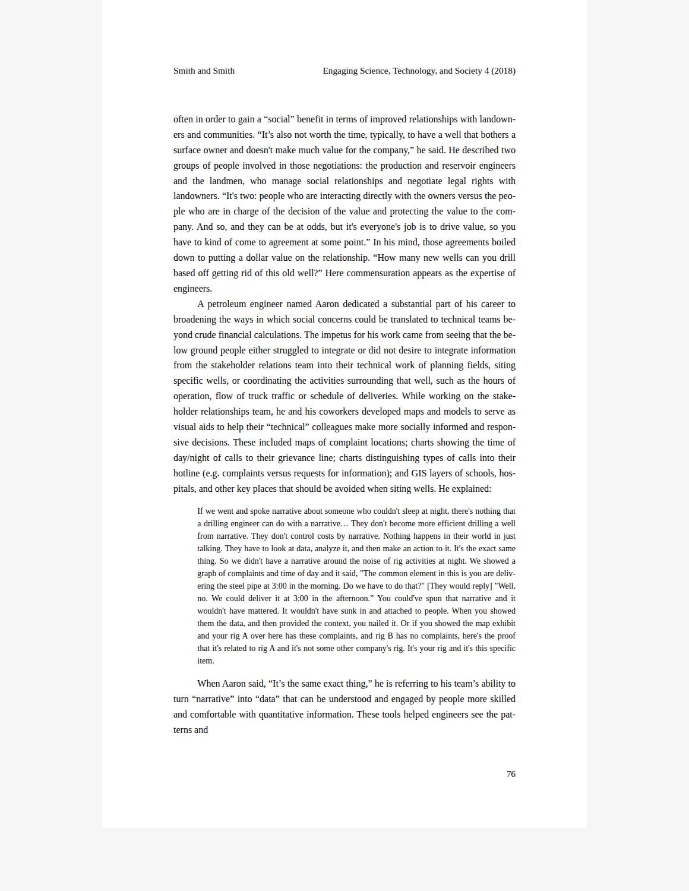Smith and Smith
Engaging Science, Technology, and Society 4 (2018)
often in order to gain a “social” benefit in terms of improved relationships with landowners and communities. “It’s also not worth the time, typically, to have a well that bothers a surface owner and doesn't make much value for the company,” he said. He described two groups of people involved in those negotiations: the production and reservoir engineers and the landmen, who manage social relationships and negotiate legal rights with landowners. “It's two: people who are interacting directly with the owners versus the people who are in charge of the decision of the value and protecting the value to the company. And so, and they can be at odds, but it's everyone's job is to drive value, so you have to kind of come to agreement at some point.” In his mind, those agreements boiled down to putting a dollar value on the relationship. “How many new wells can you drill based off getting rid of this old well?” Here commensuration appears as the expertise of engineers.
A petroleum engineer named Aaron dedicated a substantial part of his career to broadening the ways in which social concerns could be translated to technical teams beyond crude financial calculations. The impetus for his work came from seeing that the below ground people either struggled to integrate or did not desire to integrate information from the stakeholder relations team into their technical work of planning fields, siting specific wells, or coordinating the activities surrounding that well, such as the hours of operation, flow of truck traffic or schedule of deliveries. While working on the stakeholder relationships team, he and his coworkers developed maps and models to serve as visual aids to help their “technical” colleagues make more socially informed and responsive decisions. These included maps of complaint locations; charts showing the time of day/night of calls to their grievance line; charts distinguishing types of calls into their hotline (e.g. complaints versus requests for information); and GIS layers of schools, hospitals, and other key places that should be avoided when siting wells. He explained:
If we went and spoke narrative about someone who couldn't sleep at night, there's nothing that a drilling engineer can do with a narrative… They don't become more efficient drilling a well from narrative. They don't control costs by narrative. Nothing happens in their world in just talking. They have to look at data, analyze it, and then make an action to it. It's the exact same thing. So we didn't have a narrative around the noise of rig activities at night. We showed a graph of complaints and time of day and it said, "The common element in this is you are delivering the steel pipe at 3:00 in the morning. Do we have to do that?" [They would reply] "Well, no. We could deliver it at 3:00 in the afternoon.” You could've spun that narrative and it wouldn't have mattered. It wouldn't have sunk in and attached to people. When you showed them the data, and then provided the context, you nailed it. Or if you showed the map exhibit and your rig A over here has these complaints, and rig B has no complaints, here's the proof that it's related to rig A and it's not some other company's rig. It's your rig and it's this specific item.
When Aaron said, “It’s the same exact thing,” he is referring to his team’s ability to turn “narrative” into “data” that can be understood and engaged by people more skilled and comfortable with quantitative information. These tools helped engineers see the patterns and
76